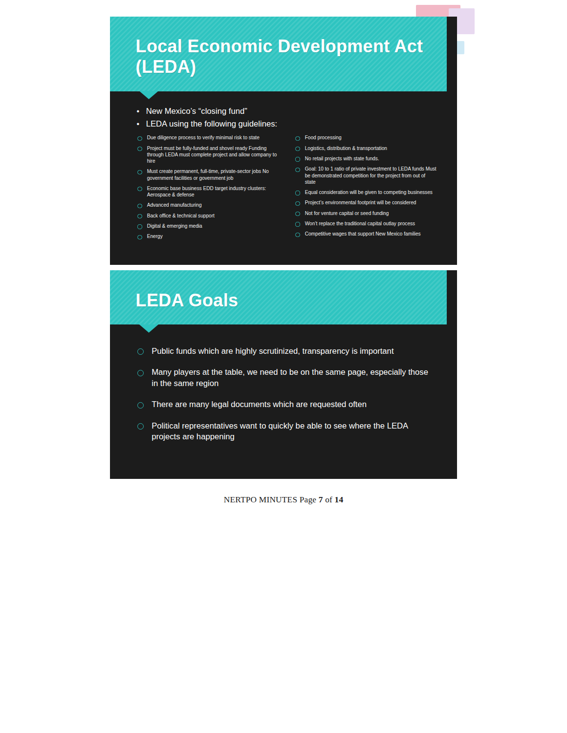Local Economic Development Act (LEDA)
New Mexico’s “closing fund”
LEDA using the following guidelines:
Due diligence process to verify minimal risk to state
Project must be fully-funded and shovel ready Funding through LEDA must complete project and allow company to hire
Must create permanent, full-time, private-sector jobs No government facilities or government job
Economic base business EDD target industry clusters: Aerospace & defense
Advanced manufacturing
Back office & technical support
Digital & emerging media
Energy
Food processing
Logistics, distribution & transportation
No retail projects with state funds.
Goal: 10 to 1 ratio of private investment to LEDA funds Must be demonstrated competition for the project from out of state
Equal consideration will be given to competing businesses
Project’s environmental footprint will be considered
Not for venture capital or seed funding
Won’t replace the traditional capital outlay process
Competitive wages that support New Mexico families
LEDA Goals
Public funds which are highly scrutinized, transparency is important
Many players at the table, we need to be on the same page, especially those in the same region
There are many legal documents which are requested often
Political representatives want to quickly be able to see where the LEDA projects are happening
NERTPO MINUTES Page 7 of 14